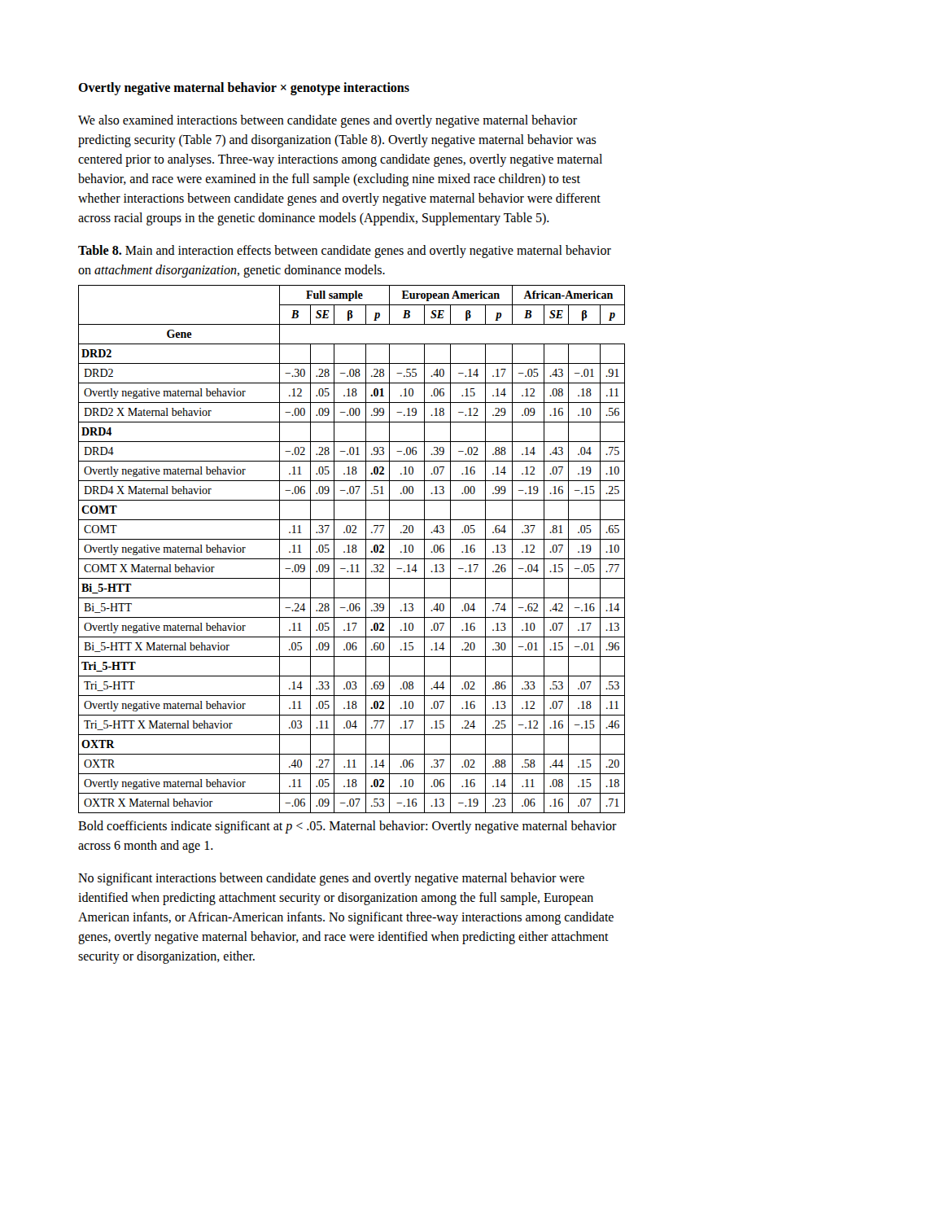Overtly negative maternal behavior × genotype interactions
We also examined interactions between candidate genes and overtly negative maternal behavior predicting security (Table 7) and disorganization (Table 8). Overtly negative maternal behavior was centered prior to analyses. Three-way interactions among candidate genes, overtly negative maternal behavior, and race were examined in the full sample (excluding nine mixed race children) to test whether interactions between candidate genes and overtly negative maternal behavior were different across racial groups in the genetic dominance models (Appendix, Supplementary Table 5).
Table 8. Main and interaction effects between candidate genes and overtly negative maternal behavior on attachment disorganization , genetic dominance models.
| | Full sample | European American | African-American |
| --- | --- | --- | --- |
| B | SE | β | p | B | SE | β | p | B | SE | β | p |
| Gene | |
| DRD2 | | | | | | | | | | | | |
| DRD2 | −.30 | .28 | −.08 | .28 | −.55 | .40 | −.14 | .17 | −.05 | .43 | −.01 | .91 |
| Overtly negative maternal behavior | .12 | .05 | .18 | .01 | .10 | .06 | .15 | .14 | .12 | .08 | .18 | .11 |
| DRD2 X Maternal behavior | −.00 | .09 | −.00 | .99 | −.19 | .18 | −.12 | .29 | .09 | .16 | .10 | .56 |
| DRD4 | | | | | | | | | | | | |
| DRD4 | −.02 | .28 | −.01 | .93 | −.06 | .39 | −.02 | .88 | .14 | .43 | .04 | .75 |
| Overtly negative maternal behavior | .11 | .05 | .18 | .02 | .10 | .07 | .16 | .14 | .12 | .07 | .19 | .10 |
| DRD4 X Maternal behavior | −.06 | .09 | −.07 | .51 | .00 | .13 | .00 | .99 | −.19 | .16 | −.15 | .25 |
| COMT | | | | | | | | | | | | |
| COMT | .11 | .37 | .02 | .77 | .20 | .43 | .05 | .64 | .37 | .81 | .05 | .65 |
| Overtly negative maternal behavior | .11 | .05 | .18 | .02 | .10 | .06 | .16 | .13 | .12 | .07 | .19 | .10 |
| COMT X Maternal behavior | −.09 | .09 | −.11 | .32 | −.14 | .13 | −.17 | .26 | −.04 | .15 | −.05 | .77 |
| Bi_5-HTT | | | | | | | | | | | | |
| Bi_5-HTT | −.24 | .28 | −.06 | .39 | .13 | .40 | .04 | .74 | −.62 | .42 | −.16 | .14 |
| Overtly negative maternal behavior | .11 | .05 | .17 | .02 | .10 | .07 | .16 | .13 | .10 | .07 | .17 | .13 |
| Bi_5-HTT X Maternal behavior | .05 | .09 | .06 | .60 | .15 | .14 | .20 | .30 | −.01 | .15 | −.01 | .96 |
| Tri_5-HTT | | | | | | | | | | | | |
| Tri_5-HTT | .14 | .33 | .03 | .69 | .08 | .44 | .02 | .86 | .33 | .53 | .07 | .53 |
| Overtly negative maternal behavior | .11 | .05 | .18 | .02 | .10 | .07 | .16 | .13 | .12 | .07 | .18 | .11 |
| Tri_5-HTT X Maternal behavior | .03 | .11 | .04 | .77 | .17 | .15 | .24 | .25 | −.12 | .16 | −.15 | .46 |
| OXTR | | | | | | | | | | | | |
| OXTR | .40 | .27 | .11 | .14 | .06 | .37 | .02 | .88 | .58 | .44 | .15 | .20 |
| Overtly negative maternal behavior | .11 | .05 | .18 | .02 | .10 | .06 | .16 | .14 | .11 | .08 | .15 | .18 |
| OXTR X Maternal behavior | −.06 | .09 | −.07 | .53 | −.16 | .13 | −.19 | .23 | .06 | .16 | .07 | .71 |
Bold coefficients indicate significant at p < .05. Maternal behavior: Overtly negative maternal behavior across 6 month and age 1.
No significant interactions between candidate genes and overtly negative maternal behavior were identified when predicting attachment security or disorganization among the full sample, European American infants, or African-American infants. No significant three-way interactions among candidate genes, overtly negative maternal behavior, and race were identified when predicting either attachment security or disorganization, either.